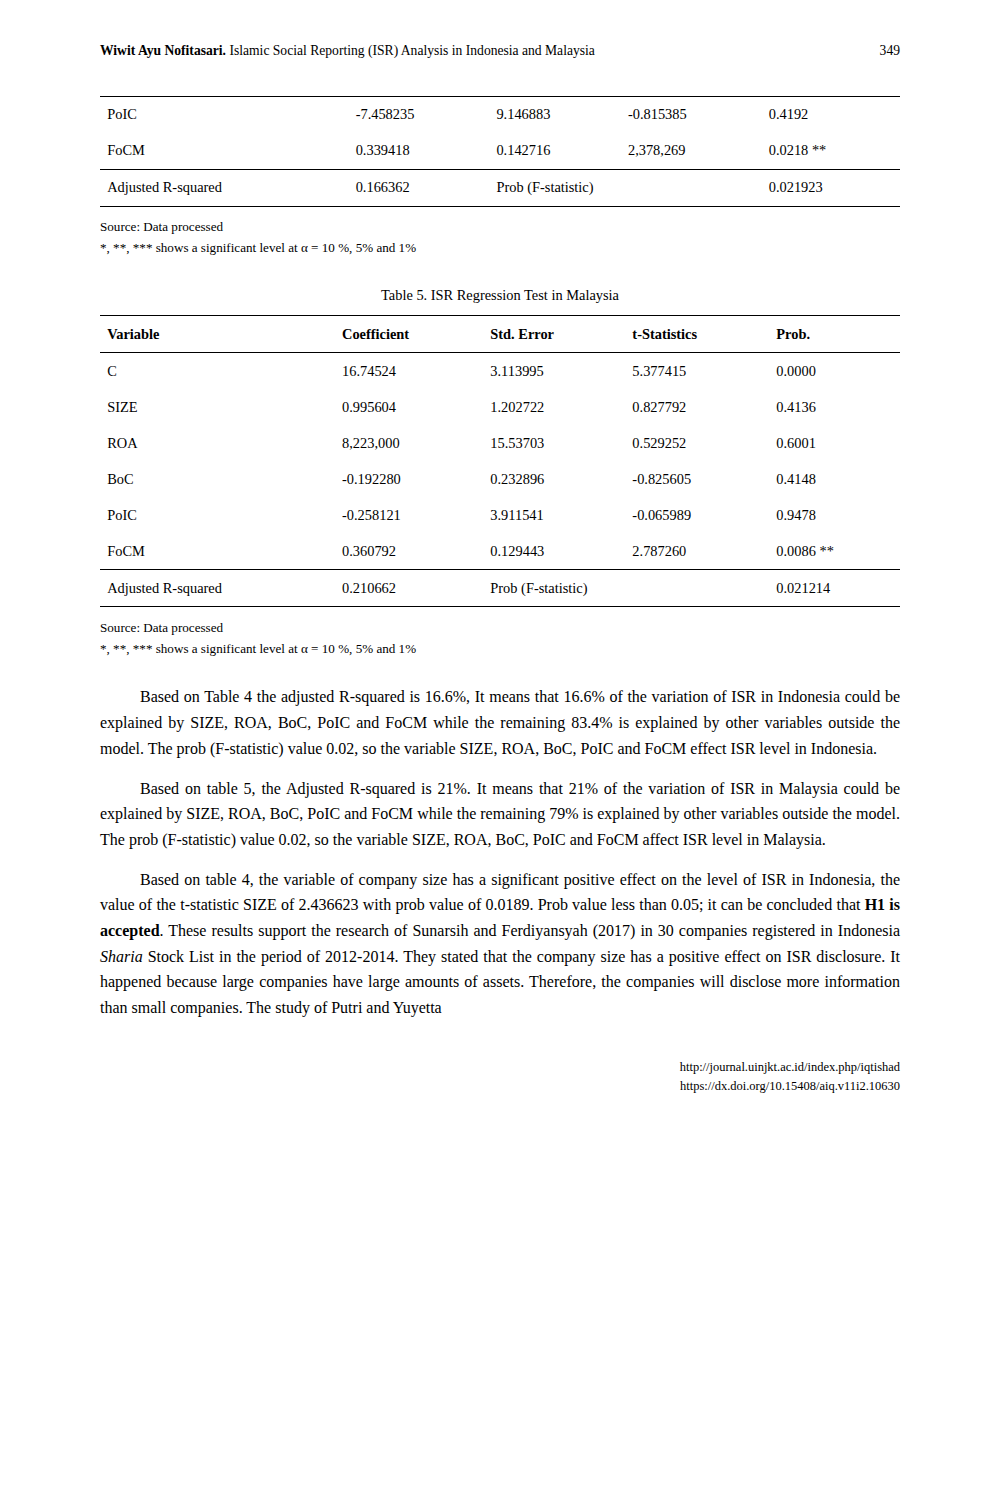Wiwit Ayu Nofitasari. Islamic Social Reporting (ISR) Analysis in Indonesia and Malaysia 349
| PoIC | -7.458235 | 9.146883 | -0.815385 | 0.4192 |
| FoCM | 0.339418 | 0.142716 | 2,378,269 | 0.0218 ** |
| Adjusted R-squared | 0.166362 | Prob (F-statistic) | 0.021923 |
Source: Data processed
*, **, *** shows a significant level at α = 10 %, 5% and 1%
Table 5. ISR Regression Test in Malaysia
| Variable | Coefficient | Std. Error | t-Statistics | Prob. |
| --- | --- | --- | --- | --- |
| C | 16.74524 | 3.113995 | 5.377415 | 0.0000 |
| SIZE | 0.995604 | 1.202722 | 0.827792 | 0.4136 |
| ROA | 8,223,000 | 15.53703 | 0.529252 | 0.6001 |
| BoC | -0.192280 | 0.232896 | -0.825605 | 0.4148 |
| PoIC | -0.258121 | 3.911541 | -0.065989 | 0.9478 |
| FoCM | 0.360792 | 0.129443 | 2.787260 | 0.0086 ** |
| Adjusted R-squared | 0.210662 | Prob (F-statistic) | 0.021214 |
Source: Data processed
*, **, *** shows a significant level at α = 10 %, 5% and 1%
Based on Table 4 the adjusted R-squared is 16.6%, It means that 16.6% of the variation of ISR in Indonesia could be explained by SIZE, ROA, BoC, PoIC and FoCM while the remaining 83.4% is explained by other variables outside the model. The prob (F-statistic) value 0.02, so the variable SIZE, ROA, BoC, PoIC and FoCM effect ISR level in Indonesia.
Based on table 5, the Adjusted R-squared is 21%. It means that 21% of the variation of ISR in Malaysia could be explained by SIZE, ROA, BoC, PoIC and FoCM while the remaining 79% is explained by other variables outside the model. The prob (F-statistic) value 0.02, so the variable SIZE, ROA, BoC, PoIC and FoCM affect ISR level in Malaysia.
Based on table 4, the variable of company size has a significant positive effect on the level of ISR in Indonesia, the value of the t-statistic SIZE of 2.436623 with prob value of 0.0189. Prob value less than 0.05; it can be concluded that H1 is accepted. These results support the research of Sunarsih and Ferdiyansyah (2017) in 30 companies registered in Indonesia Sharia Stock List in the period of 2012-2014. They stated that the company size has a positive effect on ISR disclosure. It happened because large companies have large amounts of assets. Therefore, the companies will disclose more information than small companies. The study of Putri and Yuyetta
http://journal.uinjkt.ac.id/index.php/iqtishad
https://dx.doi.org/10.15408/aiq.v11i2.10630